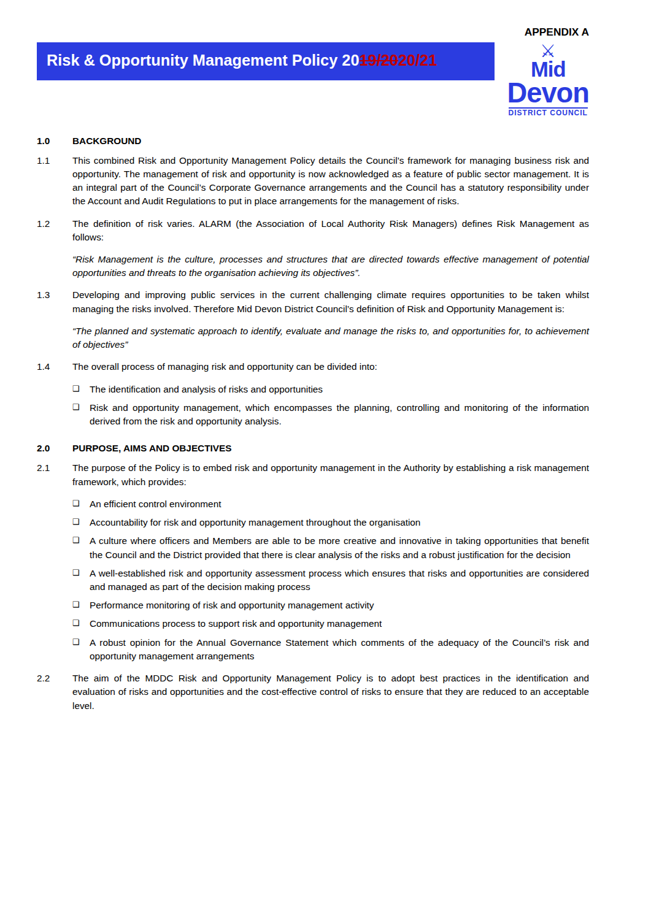APPENDIX A
Risk & Opportunity Management Policy 2019/2020/21
⚔
Mid
Devon
DISTRICT COUNCIL
1.0 BACKGROUND
1.1
This combined Risk and Opportunity Management Policy details the Council’s framework for managing business risk and opportunity. The management of risk and opportunity is now acknowledged as a feature of public sector management. It is an integral part of the Council’s Corporate Governance arrangements and the Council has a statutory responsibility under the Account and Audit Regulations to put in place arrangements for the management of risks.
1.2
The definition of risk varies. ALARM (the Association of Local Authority Risk Managers) defines Risk Management as follows:
“Risk Management is the culture, processes and structures that are directed towards effective management of potential opportunities and threats to the organisation achieving its objectives”.
1.3
Developing and improving public services in the current challenging climate requires opportunities to be taken whilst managing the risks involved. Therefore Mid Devon District Council’s definition of Risk and Opportunity Management is:
“The planned and systematic approach to identify, evaluate and manage the risks to, and opportunities for, to achievement of objectives”
1.4
The overall process of managing risk and opportunity can be divided into:
The identification and analysis of risks and opportunities
Risk and opportunity management, which encompasses the planning, controlling and monitoring of the information derived from the risk and opportunity analysis.
2.0 PURPOSE, AIMS AND OBJECTIVES
2.1
The purpose of the Policy is to embed risk and opportunity management in the Authority by establishing a risk management framework, which provides:
An efficient control environment
Accountability for risk and opportunity management throughout the organisation
A culture where officers and Members are able to be more creative and innovative in taking opportunities that benefit the Council and the District provided that there is clear analysis of the risks and a robust justification for the decision
A well-established risk and opportunity assessment process which ensures that risks and opportunities are considered and managed as part of the decision making process
Performance monitoring of risk and opportunity management activity
Communications process to support risk and opportunity management
A robust opinion for the Annual Governance Statement which comments of the adequacy of the Council’s risk and opportunity management arrangements
2.2
The aim of the MDDC Risk and Opportunity Management Policy is to adopt best practices in the identification and evaluation of risks and opportunities and the cost-effective control of risks to ensure that they are reduced to an acceptable level.